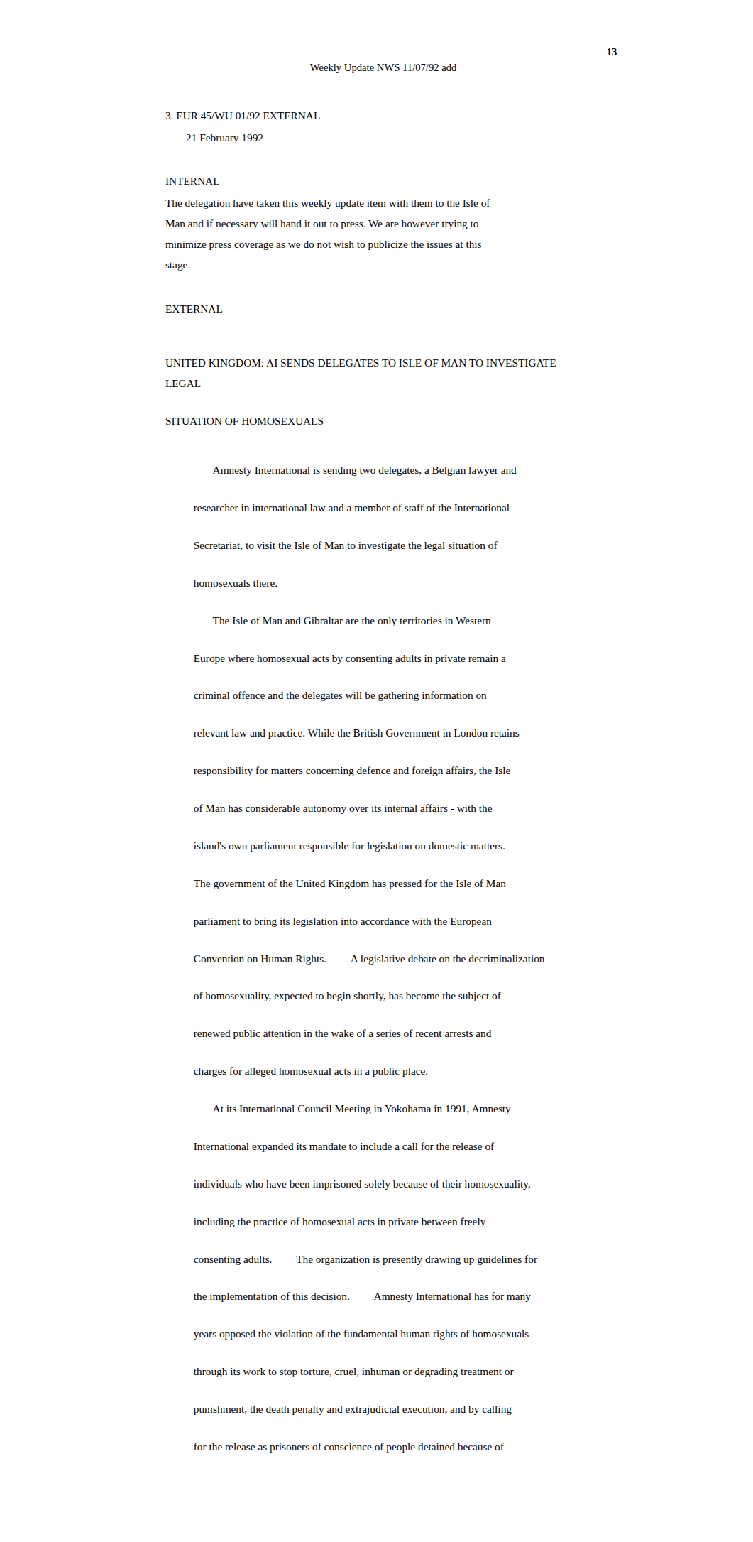13
Weekly Update NWS 11/07/92 add
3. EUR 45/WU 01/92 EXTERNAL
21 February 1992
INTERNAL
The delegation have taken this weekly update item with them to the Isle of
Man and if necessary will hand it out to press. We are however trying to
minimize press coverage as we do not wish to publicize the issues at this
stage.
EXTERNAL
UNITED KINGDOM: AI SENDS DELEGATES TO ISLE OF MAN TO INVESTIGATE LEGAL
SITUATION OF HOMOSEXUALS
Amnesty International is sending two delegates, a Belgian lawyer and
researcher in international law and a member of staff of the International
Secretariat, to visit the Isle of Man to investigate the legal situation of
homosexuals there.
The Isle of Man and Gibraltar are the only territories in Western
Europe where homosexual acts by consenting adults in private remain a
criminal offence and the delegates will be gathering information on
relevant law and practice. While the British Government in London retains
responsibility for matters concerning defence and foreign affairs, the Isle
of Man has considerable autonomy over its internal affairs - with the
island's own parliament responsible for legislation on domestic matters.
The government of the United Kingdom has pressed for the Isle of Man
parliament to bring its legislation into accordance with the European
Convention on Human Rights. A legislative debate on the decriminalization
of homosexuality, expected to begin shortly, has become the subject of
renewed public attention in the wake of a series of recent arrests and
charges for alleged homosexual acts in a public place.
At its International Council Meeting in Yokohama in 1991, Amnesty
International expanded its mandate to include a call for the release of
individuals who have been imprisoned solely because of their homosexuality,
including the practice of homosexual acts in private between freely
consenting adults. The organization is presently drawing up guidelines for
the implementation of this decision. Amnesty International has for many
years opposed the violation of the fundamental human rights of homosexuals
through its work to stop torture, cruel, inhuman or degrading treatment or
punishment, the death penalty and extrajudicial execution, and by calling
for the release as prisoners of conscience of people detained because of